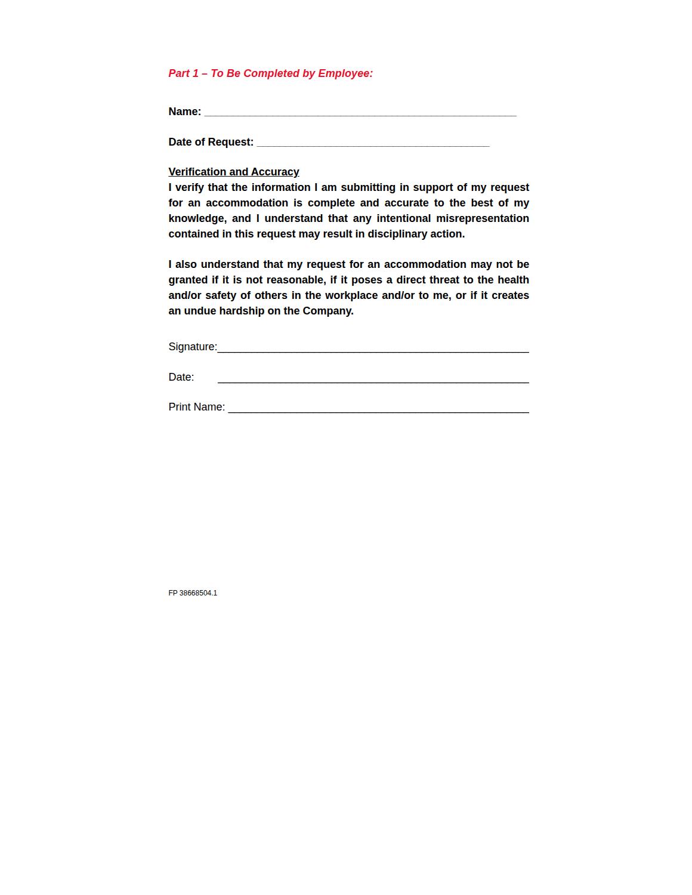Part 1 – To Be Completed by Employee:
Name: _______________________________________________________
Date of Request: _________________________________________
Verification and Accuracy
I verify that the information I am submitting in support of my request for an accommodation is complete and accurate to the best of my knowledge, and I understand that any intentional misrepresentation contained in this request may result in disciplinary action.
I also understand that my request for an accommodation may not be granted if it is not reasonable, if it poses a direct threat to the health and/or safety of others in the workplace and/or to me, or if it creates an undue hardship on the Company.
Signature:_______________________________________________________________
Date:_______________________________________________________________
Print Name: ____________________________________________________________
FP 38668504.1